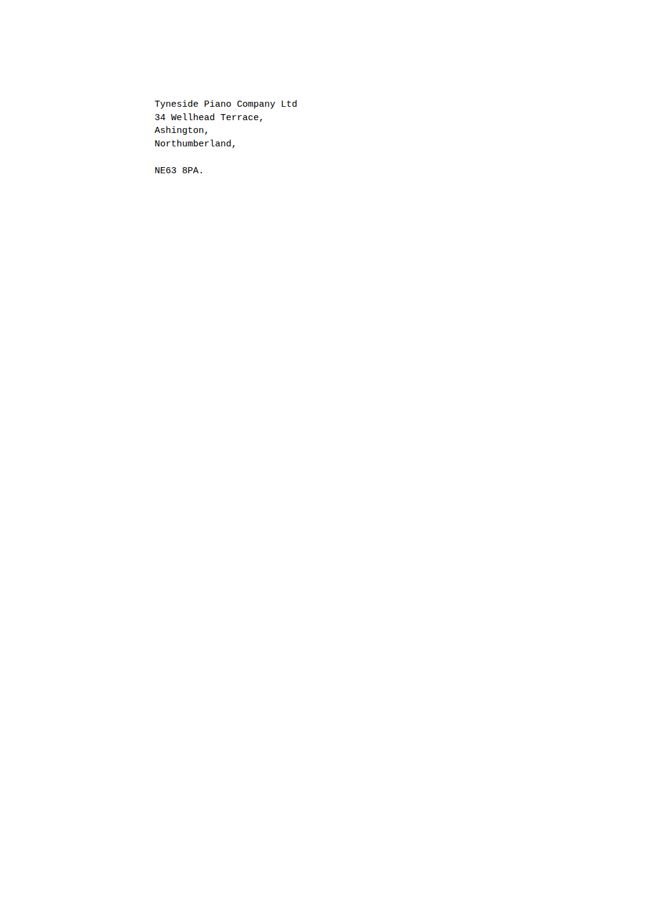Tyneside Piano Company Ltd 34 Wellhead Terrace, Ashington, Northumberland,
NE63 8PA.